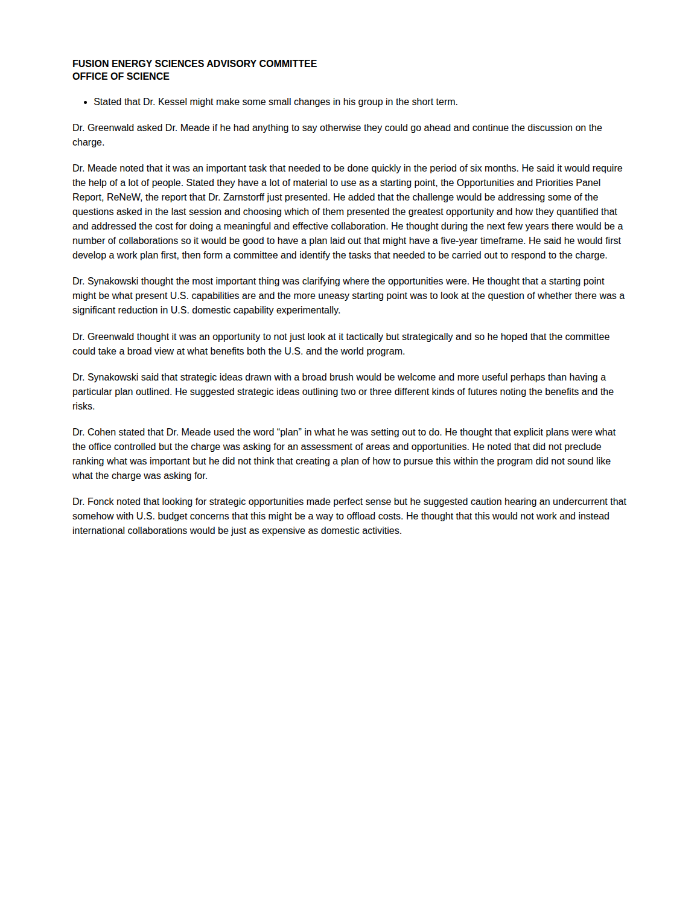FUSION ENERGY SCIENCES ADVISORY COMMITTEE
OFFICE OF SCIENCE
Stated that Dr. Kessel might make some small changes in his group in the short term.
Dr. Greenwald asked Dr. Meade if he had anything to say otherwise they could go ahead and continue the discussion on the charge.
Dr. Meade noted that it was an important task that needed to be done quickly in the period of six months. He said it would require the help of a lot of people. Stated they have a lot of material to use as a starting point, the Opportunities and Priorities Panel Report, ReNeW, the report that Dr. Zarnstorff just presented. He added that the challenge would be addressing some of the questions asked in the last session and choosing which of them presented the greatest opportunity and how they quantified that and addressed the cost for doing a meaningful and effective collaboration. He thought during the next few years there would be a number of collaborations so it would be good to have a plan laid out that might have a five-year timeframe. He said he would first develop a work plan first, then form a committee and identify the tasks that needed to be carried out to respond to the charge.
Dr. Synakowski thought the most important thing was clarifying where the opportunities were. He thought that a starting point might be what present U.S. capabilities are and the more uneasy starting point was to look at the question of whether there was a significant reduction in U.S. domestic capability experimentally.
Dr. Greenwald thought it was an opportunity to not just look at it tactically but strategically and so he hoped that the committee could take a broad view at what benefits both the U.S. and the world program.
Dr. Synakowski said that strategic ideas drawn with a broad brush would be welcome and more useful perhaps than having a particular plan outlined. He suggested strategic ideas outlining two or three different kinds of futures noting the benefits and the risks.
Dr. Cohen stated that Dr. Meade used the word “plan” in what he was setting out to do. He thought that explicit plans were what the office controlled but the charge was asking for an assessment of areas and opportunities. He noted that did not preclude ranking what was important but he did not think that creating a plan of how to pursue this within the program did not sound like what the charge was asking for.
Dr. Fonck noted that looking for strategic opportunities made perfect sense but he suggested caution hearing an undercurrent that somehow with U.S. budget concerns that this might be a way to offload costs. He thought that this would not work and instead international collaborations would be just as expensive as domestic activities.